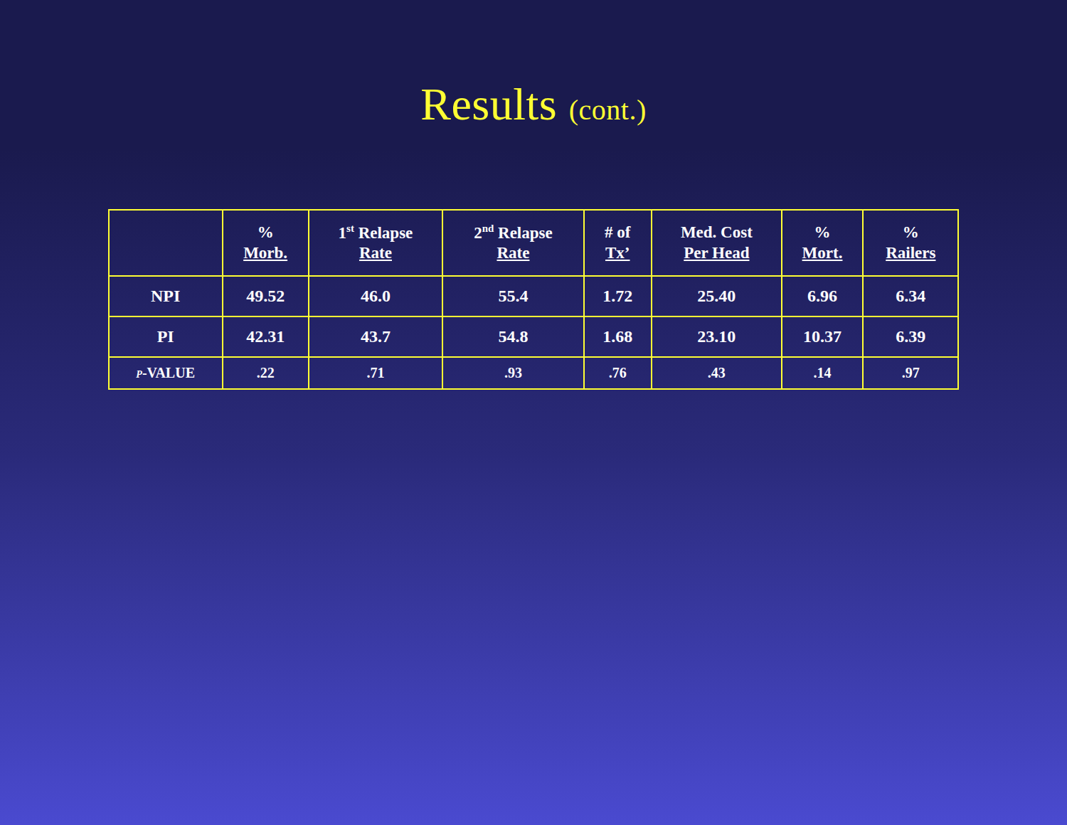Results (cont.)
| | % Morb. | 1 st Relapse Rate | 2 nd Relapse Rate | # of Tx’ | Med. Cost Per Head | % Mort. | % Railers |
| --- | --- | --- | --- | --- | --- | --- | --- |
| NPI | 49.52 | 46.0 | 55.4 | 1.72 | 25.40 | 6.96 | 6.34 |
| PI | 42.31 | 43.7 | 54.8 | 1.68 | 23.10 | 10.37 | 6.39 |
| p -VALUE | .22 | .71 | .93 | .76 | .43 | .14 | .97 |